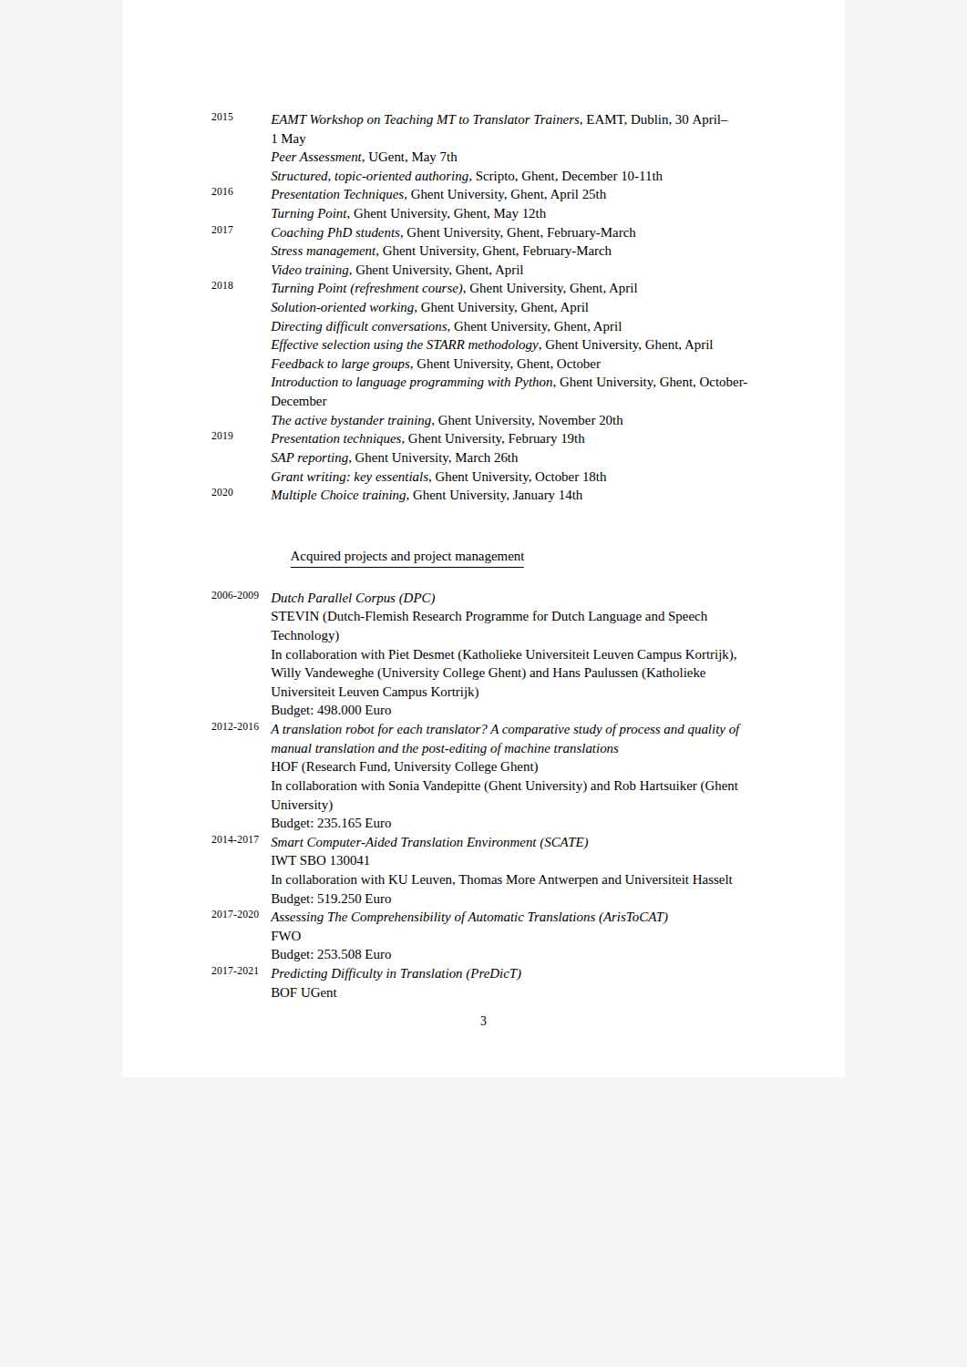| 2015 | EAMT Workshop on Teaching MT to Translator Trainers , EAMT, Dublin, 30 April–1 May Peer Assessment , UGent, May 7th Structured, topic-oriented authoring , Scripto, Ghent, December 10-11th |
| 2016 | Presentation Techniques , Ghent University, Ghent, April 25th Turning Point , Ghent University, Ghent, May 12th |
| 2017 | Coaching PhD students , Ghent University, Ghent, February-March Stress management , Ghent University, Ghent, February-March Video training , Ghent University, Ghent, April |
| 2018 | Turning Point (refreshment course) , Ghent University, Ghent, April Solution-oriented working , Ghent University, Ghent, April Directing difficult conversations , Ghent University, Ghent, April Effective selection using the STARR methodology , Ghent University, Ghent, April Feedback to large groups , Ghent University, Ghent, October Introduction to language programming with Python , Ghent University, Ghent, October-December The active bystander training , Ghent University, November 20th |
| 2019 | Presentation techniques , Ghent University, February 19th SAP reporting , Ghent University, March 26th Grant writing: key essentials , Ghent University, October 18th |
| 2020 | Multiple Choice training , Ghent University, January 14th |
Acquired projects and project management
| 2006-2009 | Dutch Parallel Corpus (DPC) STEVIN (Dutch-Flemish Research Programme for Dutch Language and Speech Technology) In collaboration with Piet Desmet (Katholieke Universiteit Leuven Campus Kortrijk), Willy Vandeweghe (University College Ghent) and Hans Paulussen (Katholieke Universiteit Leuven Campus Kortrijk) Budget: 498.000 Euro |
| 2012-2016 | A translation robot for each translator? A comparative study of process and quality of manual translation and the post-editing of machine translations HOF (Research Fund, University College Ghent) In collaboration with Sonia Vandepitte (Ghent University) and Rob Hartsuiker (Ghent University) Budget: 235.165 Euro |
| 2014-2017 | Smart Computer-Aided Translation Environment (SCATE) IWT SBO 130041 In collaboration with KU Leuven, Thomas More Antwerpen and Universiteit Hasselt Budget: 519.250 Euro |
| 2017-2020 | Assessing The Comprehensibility of Automatic Translations (ArisToCAT) FWO Budget: 253.508 Euro |
| 2017-2021 | Predicting Difficulty in Translation (PreDicT) BOF UGent |
3